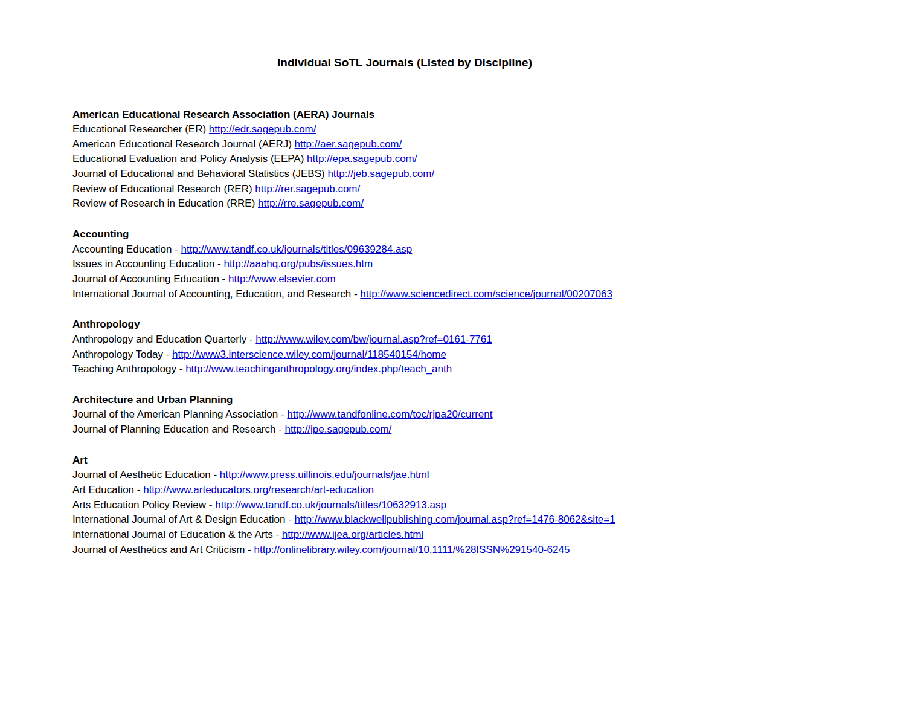Individual SoTL Journals (Listed by Discipline)
American Educational Research Association (AERA) Journals
Educational Researcher (ER) http://edr.sagepub.com/
American Educational Research Journal (AERJ) http://aer.sagepub.com/
Educational Evaluation and Policy Analysis (EEPA) http://epa.sagepub.com/
Journal of Educational and Behavioral Statistics (JEBS) http://jeb.sagepub.com/
Review of Educational Research (RER) http://rer.sagepub.com/
Review of Research in Education (RRE) http://rre.sagepub.com/
Accounting
Accounting Education - http://www.tandf.co.uk/journals/titles/09639284.asp
Issues in Accounting Education - http://aaahq.org/pubs/issues.htm
Journal of Accounting Education - http://www.elsevier.com
International Journal of Accounting, Education, and Research - http://www.sciencedirect.com/science/journal/00207063
Anthropology
Anthropology and Education Quarterly - http://www.wiley.com/bw/journal.asp?ref=0161-7761
Anthropology Today - http://www3.interscience.wiley.com/journal/118540154/home
Teaching Anthropology - http://www.teachinganthropology.org/index.php/teach_anth
Architecture and Urban Planning
Journal of the American Planning Association - http://www.tandfonline.com/toc/rjpa20/current
Journal of Planning Education and Research - http://jpe.sagepub.com/
Art
Journal of Aesthetic Education - http://www.press.uillinois.edu/journals/jae.html
Art Education - http://www.arteducators.org/research/art-education
Arts Education Policy Review - http://www.tandf.co.uk/journals/titles/10632913.asp
International Journal of Art & Design Education - http://www.blackwellpublishing.com/journal.asp?ref=1476-8062&site=1
International Journal of Education & the Arts - http://www.ijea.org/articles.html
Journal of Aesthetics and Art Criticism - http://onlinelibrary.wiley.com/journal/10.1111/%28ISSN%291540-6245